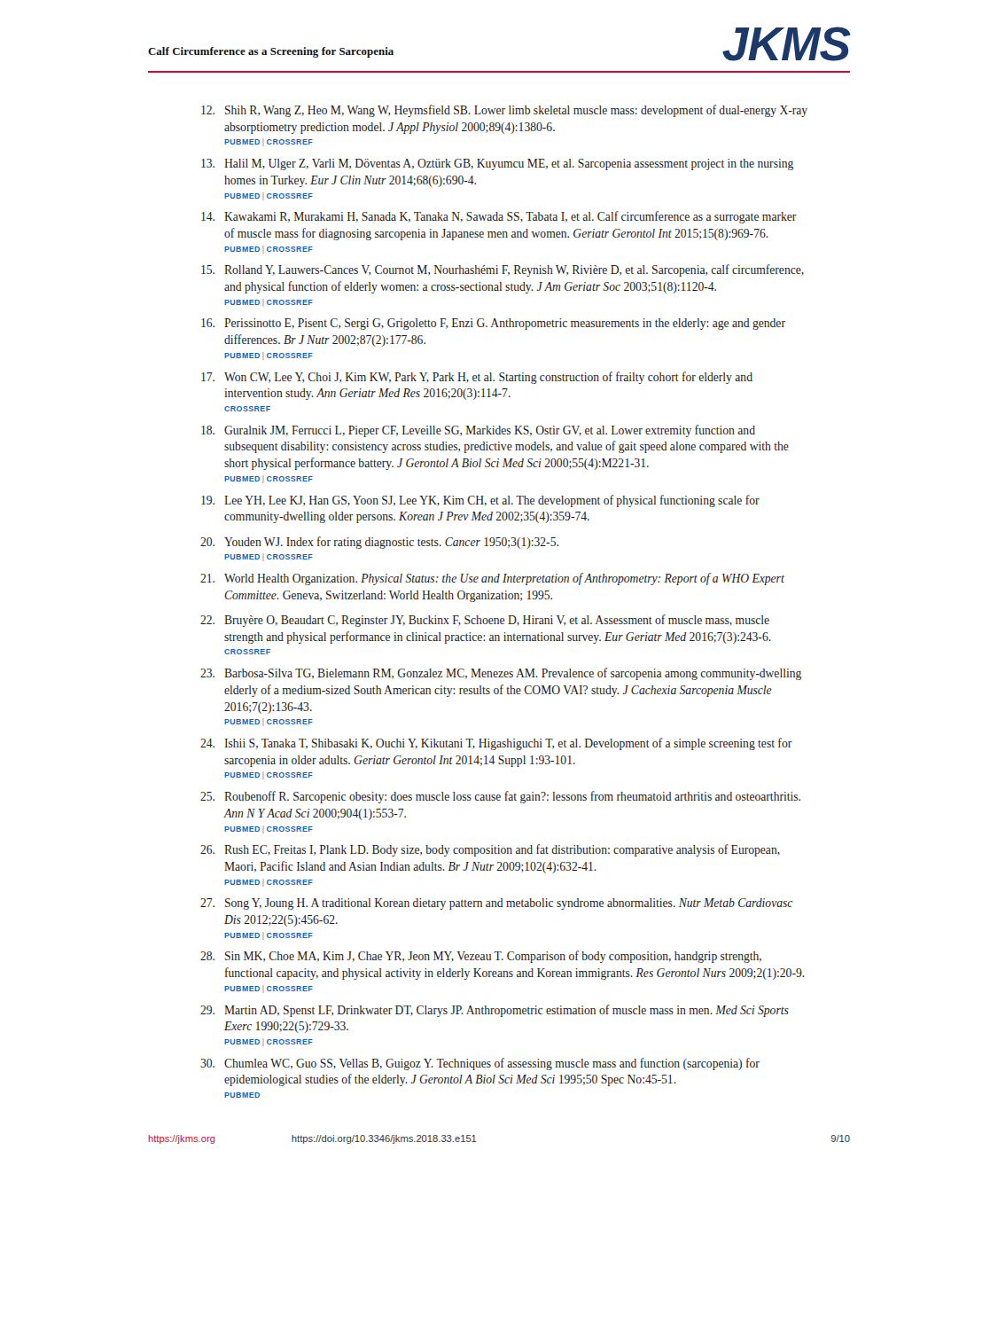Calf Circumference as a Screening for Sarcopenia
JKMS
12.
Shih R, Wang Z, Heo M, Wang W, Heymsfield SB. Lower limb skeletal muscle mass: development of dual-energy X-ray absorptiometry prediction model. J Appl Physiol 2000;89(4):1380-6.
PUBMED|CROSSREF
13.
Halil M, Ulger Z, Varli M, Döventas A, Oztürk GB, Kuyumcu ME, et al. Sarcopenia assessment project in the nursing homes in Turkey. Eur J Clin Nutr 2014;68(6):690-4.
PUBMED|CROSSREF
14.
Kawakami R, Murakami H, Sanada K, Tanaka N, Sawada SS, Tabata I, et al. Calf circumference as a surrogate marker of muscle mass for diagnosing sarcopenia in Japanese men and women. Geriatr Gerontol Int 2015;15(8):969-76.
PUBMED|CROSSREF
15.
Rolland Y, Lauwers-Cances V, Cournot M, Nourhashémi F, Reynish W, Rivière D, et al. Sarcopenia, calf circumference, and physical function of elderly women: a cross-sectional study. J Am Geriatr Soc 2003;51(8):1120-4.
PUBMED|CROSSREF
16.
Perissinotto E, Pisent C, Sergi G, Grigoletto F, Enzi G. Anthropometric measurements in the elderly: age and gender differences. Br J Nutr 2002;87(2):177-86.
PUBMED|CROSSREF
17.
Won CW, Lee Y, Choi J, Kim KW, Park Y, Park H, et al. Starting construction of frailty cohort for elderly and intervention study. Ann Geriatr Med Res 2016;20(3):114-7.
CROSSREF
18.
Guralnik JM, Ferrucci L, Pieper CF, Leveille SG, Markides KS, Ostir GV, et al. Lower extremity function and subsequent disability: consistency across studies, predictive models, and value of gait speed alone compared with the short physical performance battery. J Gerontol A Biol Sci Med Sci 2000;55(4):M221-31.
PUBMED|CROSSREF
19.
Lee YH, Lee KJ, Han GS, Yoon SJ, Lee YK, Kim CH, et al. The development of physical functioning scale for community-dwelling older persons. Korean J Prev Med 2002;35(4):359-74.
20.
Youden WJ. Index for rating diagnostic tests. Cancer 1950;3(1):32-5.
PUBMED|CROSSREF
21.
World Health Organization. Physical Status: the Use and Interpretation of Anthropometry: Report of a WHO Expert Committee. Geneva, Switzerland: World Health Organization; 1995.
22.
Bruyère O, Beaudart C, Reginster JY, Buckinx F, Schoene D, Hirani V, et al. Assessment of muscle mass, muscle strength and physical performance in clinical practice: an international survey. Eur Geriatr Med 2016;7(3):243-6.
CROSSREF
23.
Barbosa-Silva TG, Bielemann RM, Gonzalez MC, Menezes AM. Prevalence of sarcopenia among community-dwelling elderly of a medium-sized South American city: results of the COMO VAI? study. J Cachexia Sarcopenia Muscle 2016;7(2):136-43.
PUBMED|CROSSREF
24.
Ishii S, Tanaka T, Shibasaki K, Ouchi Y, Kikutani T, Higashiguchi T, et al. Development of a simple screening test for sarcopenia in older adults. Geriatr Gerontol Int 2014;14 Suppl 1:93-101.
PUBMED|CROSSREF
25.
Roubenoff R. Sarcopenic obesity: does muscle loss cause fat gain?: lessons from rheumatoid arthritis and osteoarthritis. Ann N Y Acad Sci 2000;904(1):553-7.
PUBMED|CROSSREF
26.
Rush EC, Freitas I, Plank LD. Body size, body composition and fat distribution: comparative analysis of European, Maori, Pacific Island and Asian Indian adults. Br J Nutr 2009;102(4):632-41.
PUBMED|CROSSREF
27.
Song Y, Joung H. A traditional Korean dietary pattern and metabolic syndrome abnormalities. Nutr Metab Cardiovasc Dis 2012;22(5):456-62.
PUBMED|CROSSREF
28.
Sin MK, Choe MA, Kim J, Chae YR, Jeon MY, Vezeau T. Comparison of body composition, handgrip strength, functional capacity, and physical activity in elderly Koreans and Korean immigrants. Res Gerontol Nurs 2009;2(1):20-9.
PUBMED|CROSSREF
29.
Martin AD, Spenst LF, Drinkwater DT, Clarys JP. Anthropometric estimation of muscle mass in men. Med Sci Sports Exerc 1990;22(5):729-33.
PUBMED|CROSSREF
30.
Chumlea WC, Guo SS, Vellas B, Guigoz Y. Techniques of assessing muscle mass and function (sarcopenia) for epidemiological studies of the elderly. J Gerontol A Biol Sci Med Sci 1995;50 Spec No:45-51.
PUBMED
https://jkms.org https://doi.org/10.3346/jkms.2018.33.e151 9/10